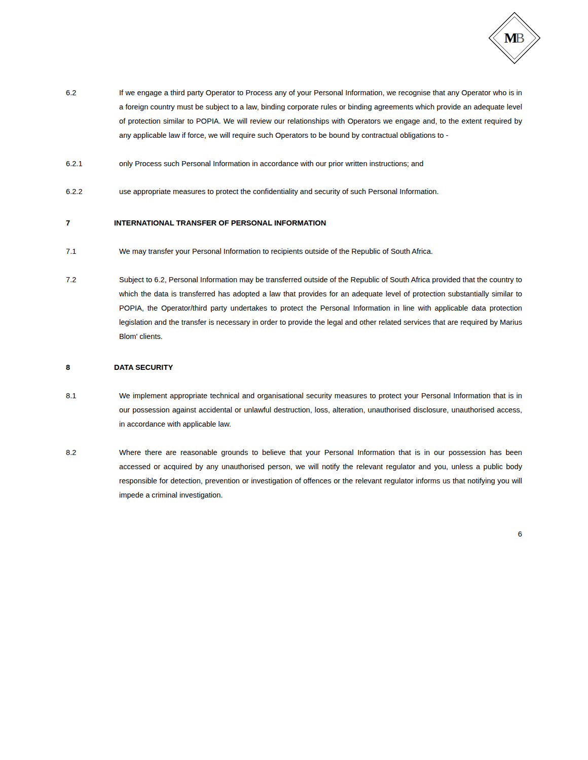M B
6.2
If we engage a third party Operator to Process any of your Personal Information, we recognise that any Operator who is in a foreign country must be subject to a law, binding corporate rules or binding agreements which provide an adequate level of protection similar to POPIA. We will review our relationships with Operators we engage and, to the extent required by any applicable law if force, we will require such Operators to be bound by contractual obligations to -
6.2.1
only Process such Personal Information in accordance with our prior written instructions; and
6.2.2
use appropriate measures to protect the confidentiality and security of such Personal Information.
7
INTERNATIONAL TRANSFER OF PERSONAL INFORMATION
7.1
We may transfer your Personal Information to recipients outside of the Republic of South Africa.
7.2
Subject to 6.2, Personal Information may be transferred outside of the Republic of South Africa provided that the country to which the data is transferred has adopted a law that provides for an adequate level of protection substantially similar to POPIA, the Operator/third party undertakes to protect the Personal Information in line with applicable data protection legislation and the transfer is necessary in order to provide the legal and other related services that are required by Marius Blom' clients.
8
DATA SECURITY
8.1
We implement appropriate technical and organisational security measures to protect your Personal Information that is in our possession against accidental or unlawful destruction, loss, alteration, unauthorised disclosure, unauthorised access, in accordance with applicable law.
8.2
Where there are reasonable grounds to believe that your Personal Information that is in our possession has been accessed or acquired by any unauthorised person, we will notify the relevant regulator and you, unless a public body responsible for detection, prevention or investigation of offences or the relevant regulator informs us that notifying you will impede a criminal investigation.
6